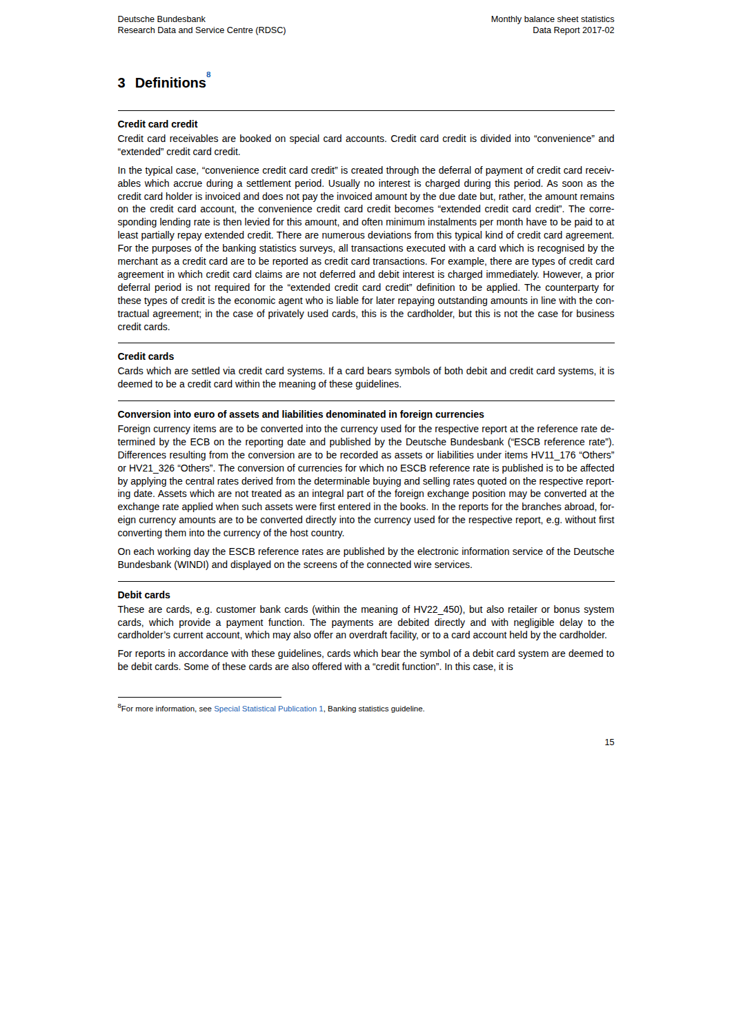Deutsche Bundesbank
Research Data and Service Centre (RDSC)
Monthly balance sheet statistics
Data Report 2017-02
3 Definitions8
Credit card credit
Credit card receivables are booked on special card accounts. Credit card credit is divided into “convenience” and “extended” credit card credit.
In the typical case, “convenience credit card credit” is created through the deferral of payment of credit card receivables which accrue during a settlement period. Usually no interest is charged during this period. As soon as the credit card holder is invoiced and does not pay the invoiced amount by the due date but, rather, the amount remains on the credit card account, the convenience credit card credit becomes “extended credit card credit”. The corresponding lending rate is then levied for this amount, and often minimum instalments per month have to be paid to at least partially repay extended credit. There are numerous deviations from this typical kind of credit card agreement. For the purposes of the banking statistics surveys, all transactions executed with a card which is recognised by the merchant as a credit card are to be reported as credit card transactions. For example, there are types of credit card agreement in which credit card claims are not deferred and debit interest is charged immediately. However, a prior deferral period is not required for the “extended credit card credit” definition to be applied. The counterparty for these types of credit is the economic agent who is liable for later repaying outstanding amounts in line with the contractual agreement; in the case of privately used cards, this is the cardholder, but this is not the case for business credit cards.
Credit cards
Cards which are settled via credit card systems. If a card bears symbols of both debit and credit card systems, it is deemed to be a credit card within the meaning of these guidelines.
Conversion into euro of assets and liabilities denominated in foreign currencies
Foreign currency items are to be converted into the currency used for the respective report at the reference rate determined by the ECB on the reporting date and published by the Deutsche Bundesbank (“ESCB reference rate”). Differences resulting from the conversion are to be recorded as assets or liabilities under items HV11_176 “Others” or HV21_326 “Others”. The conversion of currencies for which no ESCB reference rate is published is to be affected by applying the central rates derived from the determinable buying and selling rates quoted on the respective reporting date. Assets which are not treated as an integral part of the foreign exchange position may be converted at the exchange rate applied when such assets were first entered in the books. In the reports for the branches abroad, foreign currency amounts are to be converted directly into the currency used for the respective report, e.g. without first converting them into the currency of the host country.
On each working day the ESCB reference rates are published by the electronic information service of the Deutsche Bundesbank (WINDI) and displayed on the screens of the connected wire services.
Debit cards
These are cards, e.g. customer bank cards (within the meaning of HV22_450), but also retailer or bonus system cards, which provide a payment function. The payments are debited directly and with negligible delay to the cardholder’s current account, which may also offer an overdraft facility, or to a card account held by the cardholder.
For reports in accordance with these guidelines, cards which bear the symbol of a debit card system are deemed to be debit cards. Some of these cards are also offered with a “credit function”. In this case, it is
8For more information, see Special Statistical Publication 1, Banking statistics guideline.
15